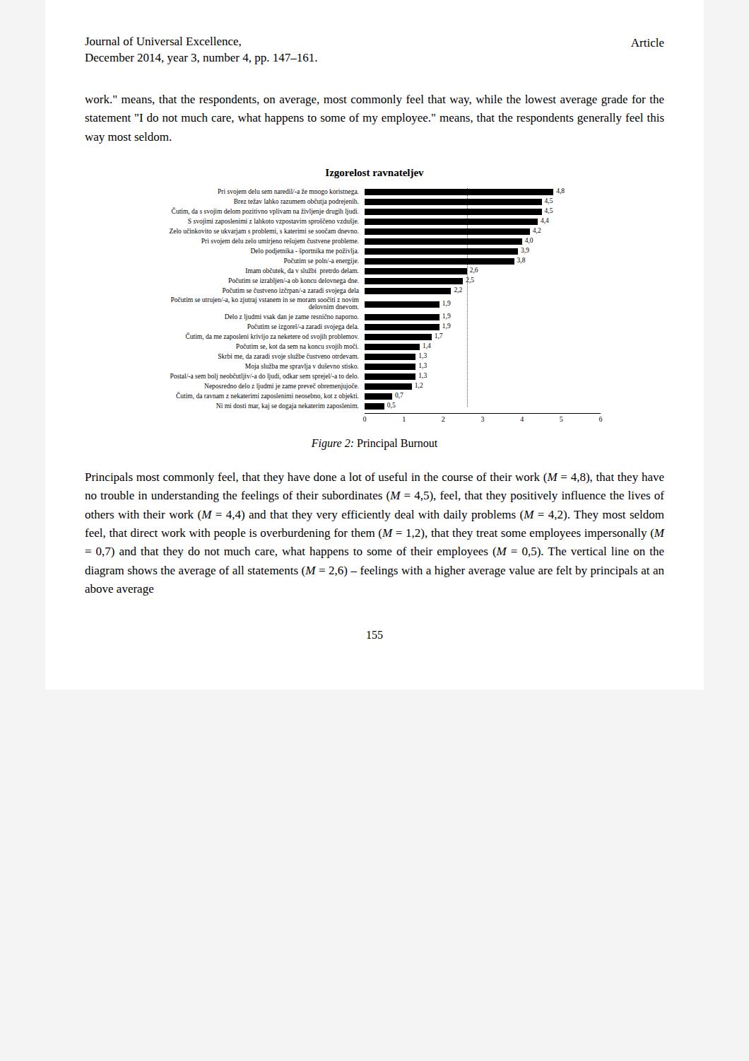Journal of Universal Excellence,
December 2014, year 3, number 4, pp. 147–161.
Article
work." means, that the respondents, on average, most commonly feel that way, while the lowest average grade for the statement "I do not much care, what happens to some of my employee." means, that the respondents generally feel this way most seldom.
Izgorelost ravnateljev
Pri svojem delu sem naredil/-a že mnogo koristnega.
4,8
Brez težav lahko razumem občutja podrejenih.
4,5
Čutim, da s svojim delom pozitivno vplivam na življenje drugih ljudi.
4,5
S svojimi zaposlenimi z lahkoto vzpostavim sproščeno vzdušje.
4,4
Zelo učinkovito se ukvarjam s problemi, s katerimi se soočam dnevno.
4,2
Pri svojem delu zelo umirjeno rešujem čustvene probleme.
4,0
Delo podjetnika - športnika me poživlja.
3,9
Počutim se poln/-a energije.
3,8
Imam občutek, da v službi pretrdo delam.
2,6
Počutim se izrabljen/-a ob koncu delovnega dne.
2,5
Počutim se čustveno izčrpan/-a zaradi svojega dela
2,2
Počutim se utrujen/-a, ko zjutraj vstanem in se moram soočiti z novim
delovnim dnevom.
1,9
Delo z ljudmi vsak dan je zame resnično naporno.
1,9
Počutim se izgorel/-a zaradi svojega dela.
1,9
Čutim, da me zaposleni krivijo za neketere od svojih problemov.
1,7
Počutim se, kot da sem na koncu svojih moči.
1,4
Skrbi me, da zaradi svoje službe čustveno otrdevam.
1,3
Moja služba me spravlja v duševno stisko.
1,3
Postal/-a sem bolj neobčutljiv/-a do ljudi, odkar sem sprejel/-a to delo.
1,3
Neposredno delo z ljudmi je zame preveč obremenjujoče.
1,2
Čutim, da ravnam z nekaterimi zaposlenimi neosebno, kot z objekti.
0,7
Ni mi dosti mar, kaj se dogaja nekaterim zaposlenim.
0,5
0 1 2 3 4 5 6
Figure 2: Principal Burnout
Principals most commonly feel, that they have done a lot of useful in the course of their work (M = 4,8), that they have no trouble in understanding the feelings of their subordinates (M = 4,5), feel, that they positively influence the lives of others with their work (M = 4,4) and that they very efficiently deal with daily problems (M = 4,2). They most seldom feel, that direct work with people is overburdening for them (M = 1,2), that they treat some employees impersonally (M = 0,7) and that they do not much care, what happens to some of their employees (M = 0,5). The vertical line on the diagram shows the average of all statements (M = 2,6) – feelings with a higher average value are felt by principals at an above average
155